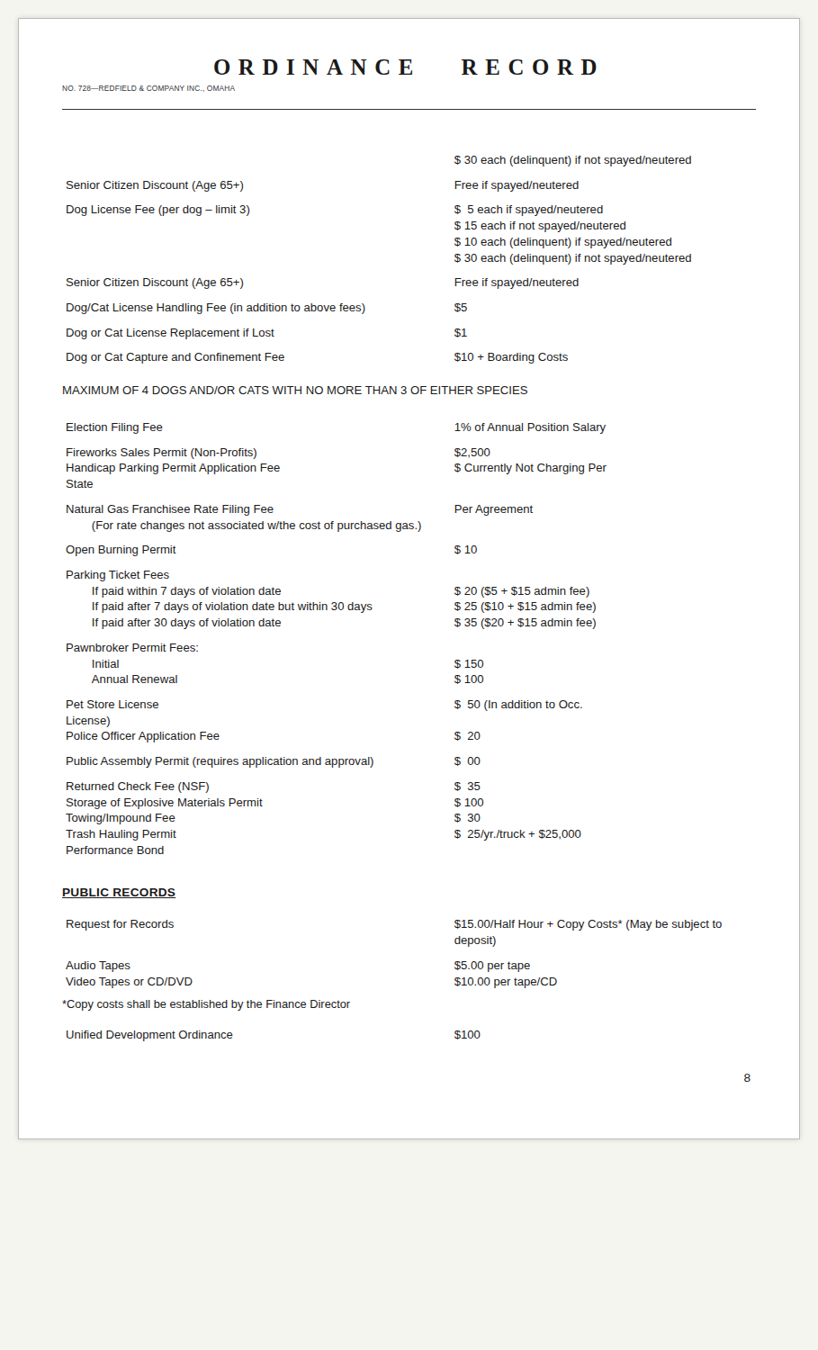ORDINANCE RECORD
No. 728—Redfield & Company Inc., Omaha
| | $ 30 each (delinquent) if not spayed/neutered |
| Senior Citizen Discount (Age 65+) | Free if spayed/neutered |
| Dog License Fee (per dog – limit 3) | $ 5 each if spayed/neutered $ 15 each if not spayed/neutered $ 10 each (delinquent) if spayed/neutered $ 30 each (delinquent) if not spayed/neutered |
| Senior Citizen Discount (Age 65+) | Free if spayed/neutered |
| Dog/Cat License Handling Fee (in addition to above fees) | $5 |
| Dog or Cat License Replacement if Lost | $1 |
| Dog or Cat Capture and Confinement Fee | $10 + Boarding Costs |
MAXIMUM OF 4 DOGS AND/OR CATS WITH NO MORE THAN 3 OF EITHER SPECIES
| Election Filing Fee | 1% of Annual Position Salary |
| Fireworks Sales Permit (Non-Profits) Handicap Parking Permit Application Fee State | $2,500 $ Currently Not Charging Per |
| Natural Gas Franchisee Rate Filing Fee (For rate changes not associated w/the cost of purchased gas.) | Per Agreement |
| Open Burning Permit | $ 10 |
| Parking Ticket Fees If paid within 7 days of violation date If paid after 7 days of violation date but within 30 days If paid after 30 days of violation date | $ 20 ($5 + $15 admin fee) $ 25 ($10 + $15 admin fee) $ 35 ($20 + $15 admin fee) |
| Pawnbroker Permit Fees: Initial Annual Renewal | $ 150 $ 100 |
| Pet Store License License) Police Officer Application Fee | $ 50 (In addition to Occ. $ 20 |
| Public Assembly Permit (requires application and approval) | $ 00 |
| Returned Check Fee (NSF) Storage of Explosive Materials Permit Towing/Impound Fee Trash Hauling Permit Performance Bond | $ 35 $ 100 $ 30 $ 25/yr./truck + $25,000 |
PUBLIC RECORDS
| Request for Records | $15.00/Half Hour + Copy Costs* (May be subject to deposit) |
| Audio Tapes Video Tapes or CD/DVD | $5.00 per tape $10.00 per tape/CD |
*Copy costs shall be established by the Finance Director
| Unified Development Ordinance | $100 |
8